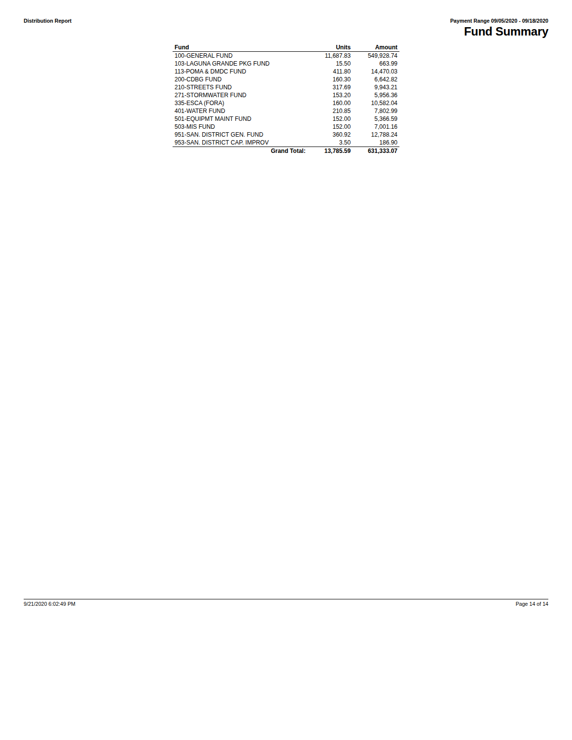Distribution Report Payment Range 09/05/2020 - 09/18/2020
Fund Summary
| Fund | Units | Amount |
| --- | --- | --- |
| 100-GENERAL FUND | 11,687.83 | 549,928.74 |
| 103-LAGUNA GRANDE PKG FUND | 15.50 | 663.99 |
| 113-POMA & DMDC FUND | 411.80 | 14,470.03 |
| 200-CDBG FUND | 160.30 | 6,642.82 |
| 210-STREETS FUND | 317.69 | 9,943.21 |
| 271-STORMWATER FUND | 153.20 | 5,956.36 |
| 335-ESCA (FORA) | 160.00 | 10,582.04 |
| 401-WATER FUND | 210.85 | 7,802.99 |
| 501-EQUIPMT MAINT FUND | 152.00 | 5,366.59 |
| 503-MIS FUND | 152.00 | 7,001.16 |
| 951-SAN. DISTRICT GEN. FUND | 360.92 | 12,788.24 |
| 953-SAN. DISTRICT CAP. IMPROV | 3.50 | 186.90 |
| Grand Total: | 13,785.59 | 631,333.07 |
9/21/2020 6:02:49 PM Page 14 of 14